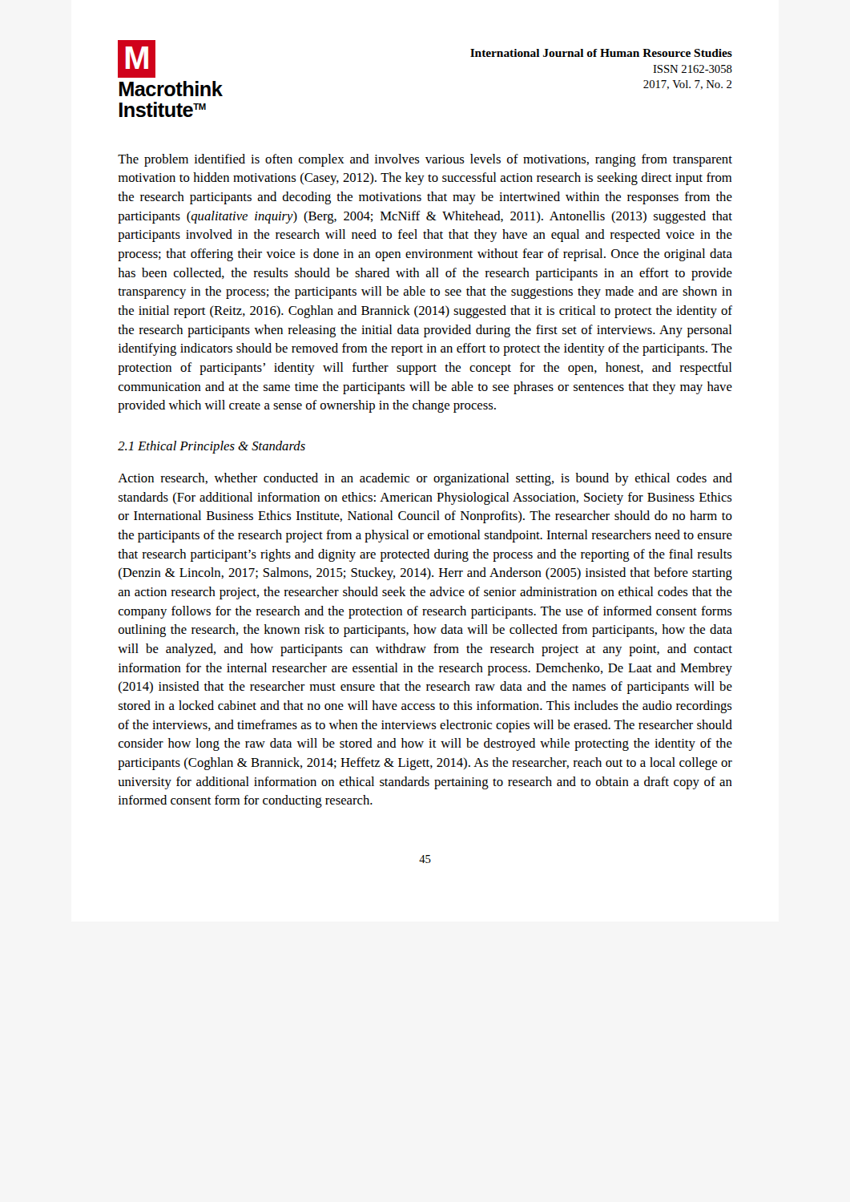M
Macrothink
InstituteTM
International Journal of Human Resource Studies
ISSN 2162-3058
2017, Vol. 7, No. 2
The problem identified is often complex and involves various levels of motivations, ranging from transparent motivation to hidden motivations (Casey, 2012). The key to successful action research is seeking direct input from the research participants and decoding the motivations that may be intertwined within the responses from the participants (qualitative inquiry) (Berg, 2004; McNiff & Whitehead, 2011). Antonellis (2013) suggested that participants involved in the research will need to feel that that they have an equal and respected voice in the process; that offering their voice is done in an open environment without fear of reprisal. Once the original data has been collected, the results should be shared with all of the research participants in an effort to provide transparency in the process; the participants will be able to see that the suggestions they made and are shown in the initial report (Reitz, 2016). Coghlan and Brannick (2014) suggested that it is critical to protect the identity of the research participants when releasing the initial data provided during the first set of interviews. Any personal identifying indicators should be removed from the report in an effort to protect the identity of the participants. The protection of participants’ identity will further support the concept for the open, honest, and respectful communication and at the same time the participants will be able to see phrases or sentences that they may have provided which will create a sense of ownership in the change process.
2.1 Ethical Principles & Standards
Action research, whether conducted in an academic or organizational setting, is bound by ethical codes and standards (For additional information on ethics: American Physiological Association, Society for Business Ethics or International Business Ethics Institute, National Council of Nonprofits). The researcher should do no harm to the participants of the research project from a physical or emotional standpoint. Internal researchers need to ensure that research participant’s rights and dignity are protected during the process and the reporting of the final results (Denzin & Lincoln, 2017; Salmons, 2015; Stuckey, 2014). Herr and Anderson (2005) insisted that before starting an action research project, the researcher should seek the advice of senior administration on ethical codes that the company follows for the research and the protection of research participants. The use of informed consent forms outlining the research, the known risk to participants, how data will be collected from participants, how the data will be analyzed, and how participants can withdraw from the research project at any point, and contact information for the internal researcher are essential in the research process. Demchenko, De Laat and Membrey (2014) insisted that the researcher must ensure that the research raw data and the names of participants will be stored in a locked cabinet and that no one will have access to this information. This includes the audio recordings of the interviews, and timeframes as to when the interviews electronic copies will be erased. The researcher should consider how long the raw data will be stored and how it will be destroyed while protecting the identity of the participants (Coghlan & Brannick, 2014; Heffetz & Ligett, 2014). As the researcher, reach out to a local college or university for additional information on ethical standards pertaining to research and to obtain a draft copy of an informed consent form for conducting research.
45